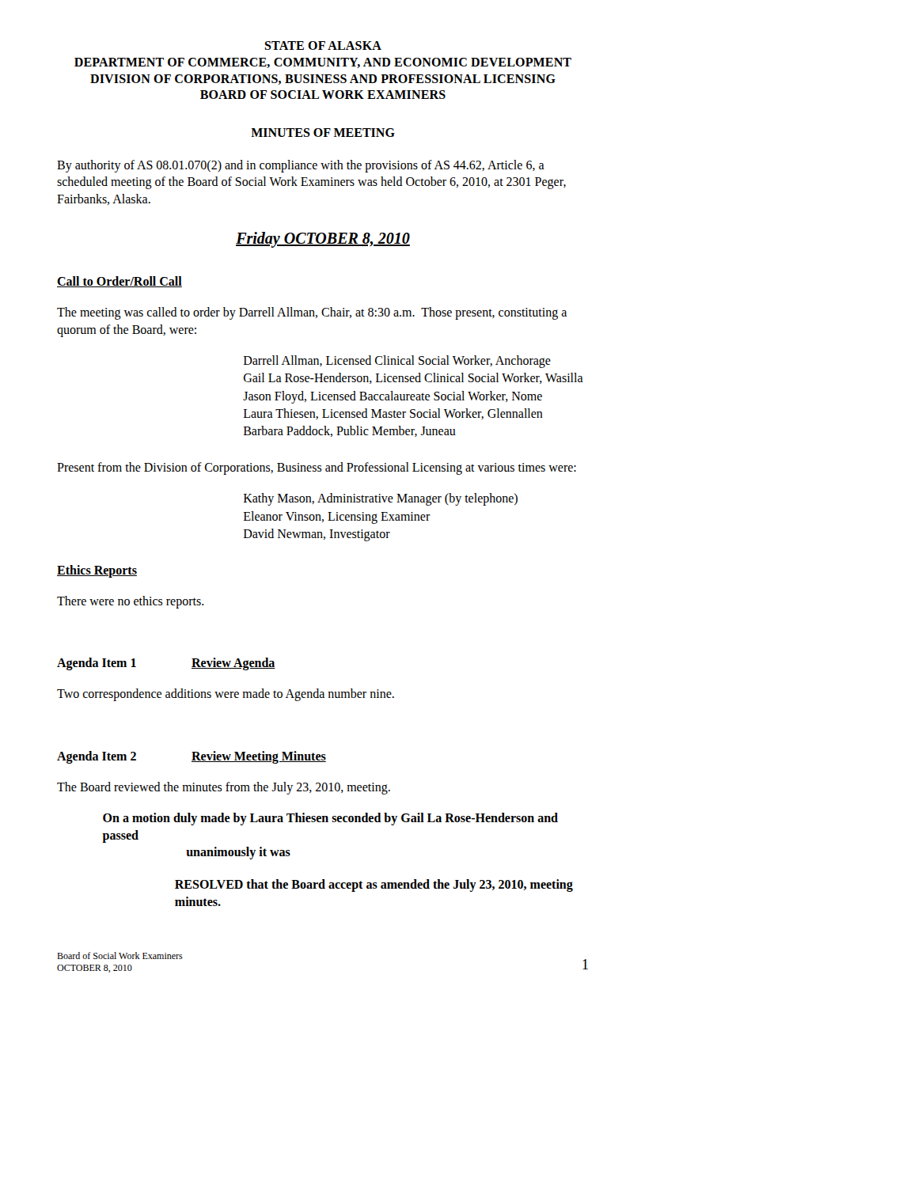STATE OF ALASKA
DEPARTMENT OF COMMERCE, COMMUNITY, AND ECONOMIC DEVELOPMENT
DIVISION OF CORPORATIONS, BUSINESS AND PROFESSIONAL LICENSING
BOARD OF SOCIAL WORK EXAMINERS
MINUTES OF MEETING
By authority of AS 08.01.070(2) and in compliance with the provisions of AS 44.62, Article 6, a scheduled meeting of the Board of Social Work Examiners was held October 6, 2010, at 2301 Peger, Fairbanks, Alaska.
Friday OCTOBER 8, 2010
Call to Order/Roll Call
The meeting was called to order by Darrell Allman, Chair, at 8:30 a.m. Those present, constituting a quorum of the Board, were:
Darrell Allman, Licensed Clinical Social Worker, Anchorage
Gail La Rose-Henderson, Licensed Clinical Social Worker, Wasilla
Jason Floyd, Licensed Baccalaureate Social Worker, Nome
Laura Thiesen, Licensed Master Social Worker, Glennallen
Barbara Paddock, Public Member, Juneau
Present from the Division of Corporations, Business and Professional Licensing at various times were:
Kathy Mason, Administrative Manager (by telephone)
Eleanor Vinson, Licensing Examiner
David Newman, Investigator
Ethics Reports
There were no ethics reports.
Agenda Item 1 Review Agenda
Two correspondence additions were made to Agenda number nine.
Agenda Item 2 Review Meeting Minutes
The Board reviewed the minutes from the July 23, 2010, meeting.
On a motion duly made by Laura Thiesen seconded by Gail La Rose-Henderson and passed unanimously it was
RESOLVED that the Board accept as amended the July 23, 2010, meeting minutes.
Board of Social Work Examiners
OCTOBER 8, 2010 1